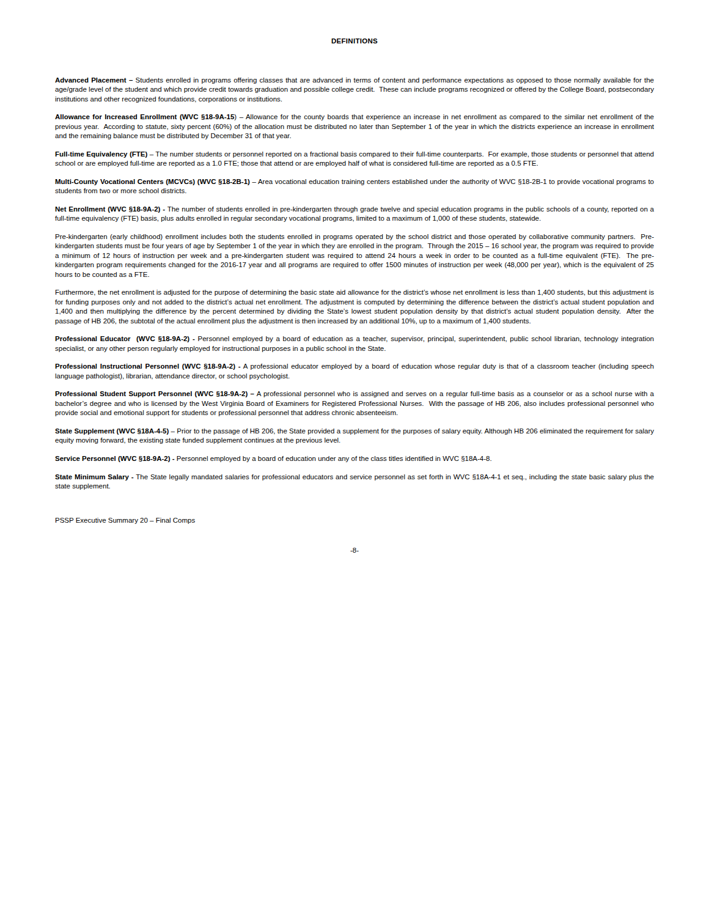DEFINITIONS
Advanced Placement – Students enrolled in programs offering classes that are advanced in terms of content and performance expectations as opposed to those normally available for the age/grade level of the student and which provide credit towards graduation and possible college credit. These can include programs recognized or offered by the College Board, postsecondary institutions and other recognized foundations, corporations or institutions.
Allowance for Increased Enrollment (WVC §18-9A-15) – Allowance for the county boards that experience an increase in net enrollment as compared to the similar net enrollment of the previous year. According to statute, sixty percent (60%) of the allocation must be distributed no later than September 1 of the year in which the districts experience an increase in enrollment and the remaining balance must be distributed by December 31 of that year.
Full-time Equivalency (FTE) – The number students or personnel reported on a fractional basis compared to their full-time counterparts. For example, those students or personnel that attend school or are employed full-time are reported as a 1.0 FTE; those that attend or are employed half of what is considered full-time are reported as a 0.5 FTE.
Multi-County Vocational Centers (MCVCs) (WVC §18-2B-1) – Area vocational education training centers established under the authority of WVC §18-2B-1 to provide vocational programs to students from two or more school districts.
Net Enrollment (WVC §18-9A-2) - The number of students enrolled in pre-kindergarten through grade twelve and special education programs in the public schools of a county, reported on a full-time equivalency (FTE) basis, plus adults enrolled in regular secondary vocational programs, limited to a maximum of 1,000 of these students, statewide.
Pre-kindergarten (early childhood) enrollment includes both the students enrolled in programs operated by the school district and those operated by collaborative community partners. Pre-kindergarten students must be four years of age by September 1 of the year in which they are enrolled in the program. Through the 2015 – 16 school year, the program was required to provide a minimum of 12 hours of instruction per week and a pre-kindergarten student was required to attend 24 hours a week in order to be counted as a full-time equivalent (FTE). The pre-kindergarten program requirements changed for the 2016-17 year and all programs are required to offer 1500 minutes of instruction per week (48,000 per year), which is the equivalent of 25 hours to be counted as a FTE.
Furthermore, the net enrollment is adjusted for the purpose of determining the basic state aid allowance for the district’s whose net enrollment is less than 1,400 students, but this adjustment is for funding purposes only and not added to the district’s actual net enrollment. The adjustment is computed by determining the difference between the district’s actual student population and 1,400 and then multiplying the difference by the percent determined by dividing the State’s lowest student population density by that district’s actual student population density. After the passage of HB 206, the subtotal of the actual enrollment plus the adjustment is then increased by an additional 10%, up to a maximum of 1,400 students.
Professional Educator (WVC §18-9A-2) - Personnel employed by a board of education as a teacher, supervisor, principal, superintendent, public school librarian, technology integration specialist, or any other person regularly employed for instructional purposes in a public school in the State.
Professional Instructional Personnel (WVC §18-9A-2) - A professional educator employed by a board of education whose regular duty is that of a classroom teacher (including speech language pathologist), librarian, attendance director, or school psychologist.
Professional Student Support Personnel (WVC §18-9A-2) – A professional personnel who is assigned and serves on a regular full-time basis as a counselor or as a school nurse with a bachelor’s degree and who is licensed by the West Virginia Board of Examiners for Registered Professional Nurses. With the passage of HB 206, also includes professional personnel who provide social and emotional support for students or professional personnel that address chronic absenteeism.
State Supplement (WVC §18A-4-5) – Prior to the passage of HB 206, the State provided a supplement for the purposes of salary equity. Although HB 206 eliminated the requirement for salary equity moving forward, the existing state funded supplement continues at the previous level.
Service Personnel (WVC §18-9A-2) - Personnel employed by a board of education under any of the class titles identified in WVC §18A-4-8.
State Minimum Salary - The State legally mandated salaries for professional educators and service personnel as set forth in WVC §18A-4-1 et seq., including the state basic salary plus the state supplement.
PSSP Executive Summary 20 – Final Comps
-8-